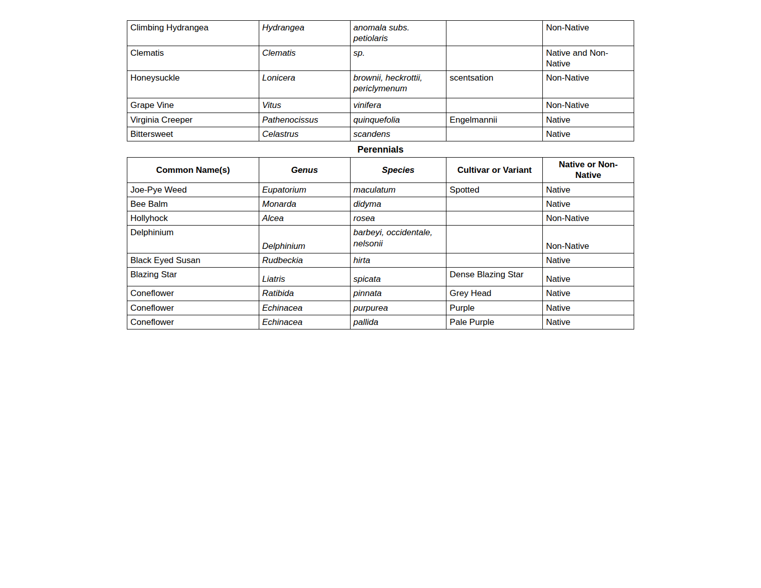| Climbing Hydrangea | Hydrangea | anomala subs. petiolaris | | Non-Native |
| Clematis | Clematis | sp. | | Native and Non-Native |
| Honeysuckle | Lonicera | brownii, heckrottii, periclymenum | scentsation | Non-Native |
| Grape Vine | Vitus | vinifera | | Non-Native |
| Virginia Creeper | Pathenocissus | quinquefolia | Engelmannii | Native |
| Bittersweet | Celastrus | scandens | | Native |
Perennials
| Common Name(s) | Genus | Species | Cultivar or Variant | Native or Non-Native |
| --- | --- | --- | --- | --- |
| Joe-Pye Weed | Eupatorium | maculatum | Spotted | Native |
| Bee Balm | Monarda | didyma | | Native |
| Hollyhock | Alcea | rosea | | Non-Native |
| Delphinium | Delphinium | barbeyi, occidentale, nelsonii | | Non-Native |
| Black Eyed Susan | Rudbeckia | hirta | | Native |
| Blazing Star | Liatris | spicata | Dense Blazing Star | Native |
| Coneflower | Ratibida | pinnata | Grey Head | Native |
| Coneflower | Echinacea | purpurea | Purple | Native |
| Coneflower | Echinacea | pallida | Pale Purple | Native |